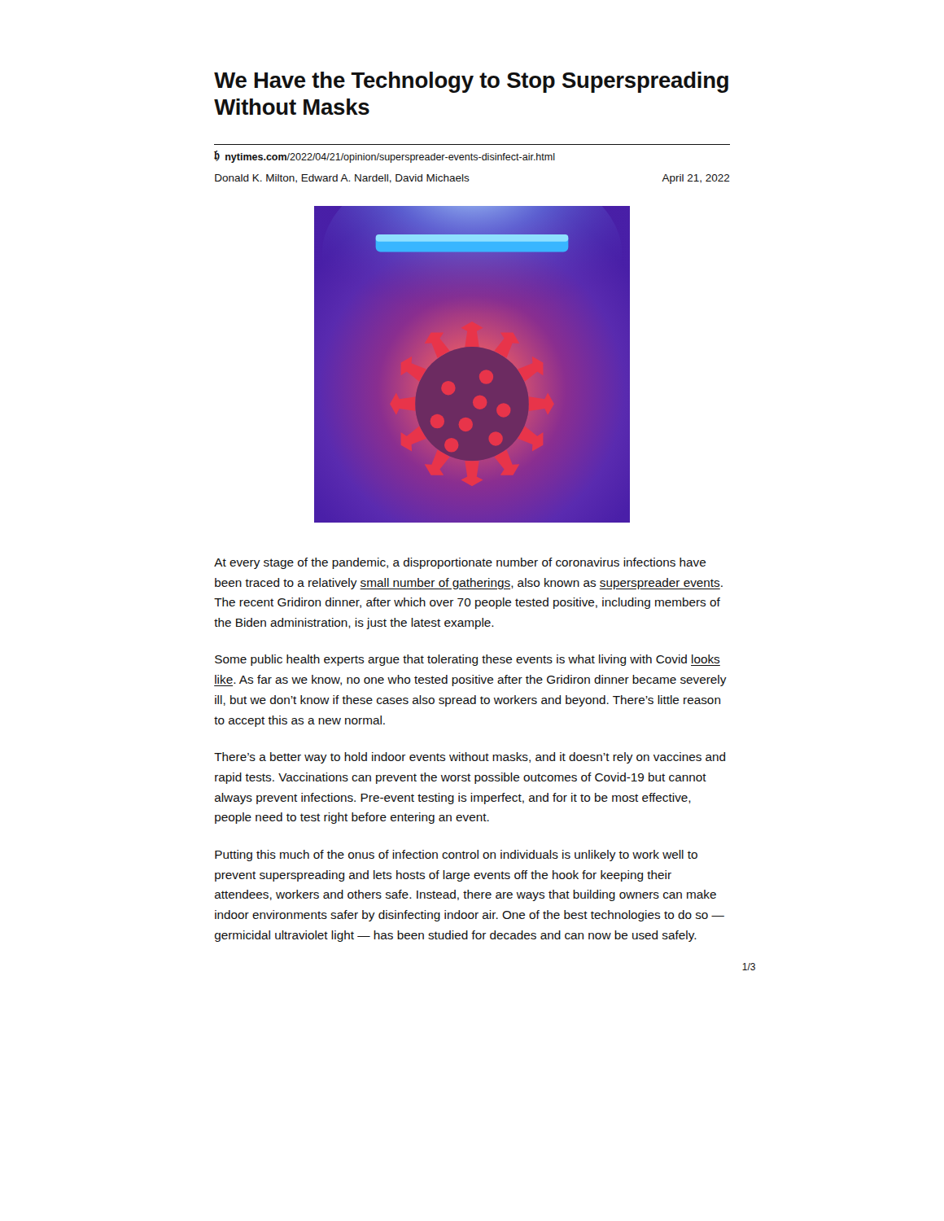We Have the Technology to Stop Superspreading Without Masks
𝔥 nytimes.com/2022/04/21/opinion/superspreader-events-disinfect-air.html
Donald K. Milton, Edward A. Nardell, David Michaels April 21, 2022
At every stage of the pandemic, a disproportionate number of coronavirus infections have been traced to a relatively small number of gatherings, also known as superspreader events. The recent Gridiron dinner, after which over 70 people tested positive, including members of the Biden administration, is just the latest example.
Some public health experts argue that tolerating these events is what living with Covid looks like. As far as we know, no one who tested positive after the Gridiron dinner became severely ill, but we don’t know if these cases also spread to workers and beyond. There’s little reason to accept this as a new normal.
There’s a better way to hold indoor events without masks, and it doesn’t rely on vaccines and rapid tests. Vaccinations can prevent the worst possible outcomes of Covid-19 but cannot always prevent infections. Pre-event testing is imperfect, and for it to be most effective, people need to test right before entering an event.
Putting this much of the onus of infection control on individuals is unlikely to work well to prevent superspreading and lets hosts of large events off the hook for keeping their attendees, workers and others safe. Instead, there are ways that building owners can make indoor environments safer by disinfecting indoor air. One of the best technologies to do so — germicidal ultraviolet light — has been studied for decades and can now be used safely.
1/3